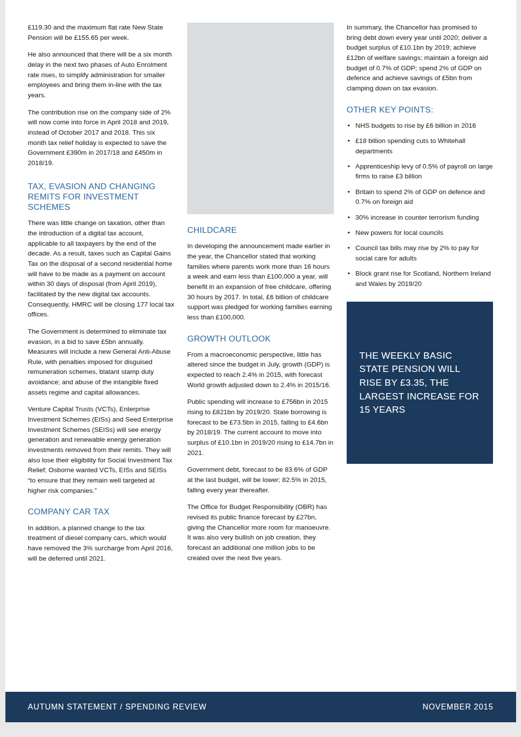£119.30 and the maximum flat rate New State Pension will be £155.65 per week.
He also announced that there will be a six month delay in the next two phases of Auto Enrolment rate rises, to simplify administration for smaller employees and bring them in-line with the tax years.
The contribution rise on the company side of 2% will now come into force in April 2018 and 2019, instead of October 2017 and 2018. This six month tax relief holiday is expected to save the Government £390m in 2017/18 and £450m in 2018/19.
Tax, evasion and changing remits for investment schemes
There was little change on taxation, other than the introduction of a digital tax account, applicable to all taxpayers by the end of the decade. As a result, taxes such as Capital Gains Tax on the disposal of a second residential home will have to be made as a payment on account within 30 days of disposal (from April 2019), facilitated by the new digital tax accounts. Consequently, HMRC will be closing 177 local tax offices.
The Government is determined to eliminate tax evasion, in a bid to save £5bn annually. Measures will include a new General Anti-Abuse Rule, with penalties imposed for disguised remuneration schemes, blatant stamp duty avoidance; and abuse of the intangible fixed assets regime and capital allowances.
Venture Capital Trusts (VCTs), Enterprise Investment Schemes (EISs) and Seed Enterprise Investment Schemes (SEISs) will see energy generation and renewable energy generation investments removed from their remits. They will also lose their eligibility for Social Investment Tax Relief; Osborne wanted VCTs, EISs and SEISs “to ensure that they remain well targeted at higher risk companies.”
Company car tax
In addition, a planned change to the tax treatment of diesel company cars, which would have removed the 3% surcharge from April 2016, will be deferred until 2021.
Childcare
In developing the announcement made earlier in the year, the Chancellor stated that working families where parents work more than 16 hours a week and earn less than £100,000 a year, will benefit in an expansion of free childcare, offering 30 hours by 2017. In total, £6 billion of childcare support was pledged for working families earning less than £100,000.
Growth outlook
From a macroeconomic perspective, little has altered since the budget in July, growth (GDP) is expected to reach 2.4% in 2015, with forecast World growth adjusted down to 2.4% in 2015/16.
Public spending will increase to £756bn in 2015 rising to £821bn by 2019/20. State borrowing is forecast to be £73.5bn in 2015, falling to £4.6bn by 2018/19. The current account to move into surplus of £10.1bn in 2019/20 rising to £14.7bn in 2021.
Government debt, forecast to be 83.6% of GDP at the last budget, will be lower; 82.5% in 2015, falling every year thereafter.
The Office for Budget Responsibility (OBR) has revised its public finance forecast by £27bn, giving the Chancellor more room for manoeuvre. It was also very bullish on job creation, they forecast an additional one million jobs to be created over the next five years.
In summary, the Chancellor has promised to bring debt down every year until 2020; deliver a budget surplus of £10.1bn by 2019; achieve £12bn of welfare savings; maintain a foreign aid budget of 0.7% of GDP; spend 2% of GDP on defence and achieve savings of £5bn from clamping down on tax evasion.
Other key points:
NHS budgets to rise by £6 billion in 2016
£18 billion spending cuts to Whitehall departments
Apprenticeship levy of 0.5% of payroll on large firms to raise £3 billion
Britain to spend 2% of GDP on defence and 0.7% on foreign aid
30% increase in counter terrorism funding
New powers for local councils
Council tax bills may rise by 2% to pay for social care for adults
Block grant rise for Scotland, Northern Ireland and Wales by 2019/20
The weekly basic state pension will rise by £3.35, the largest increase for 15 years
Autumn Statement / Spending Review November 2015